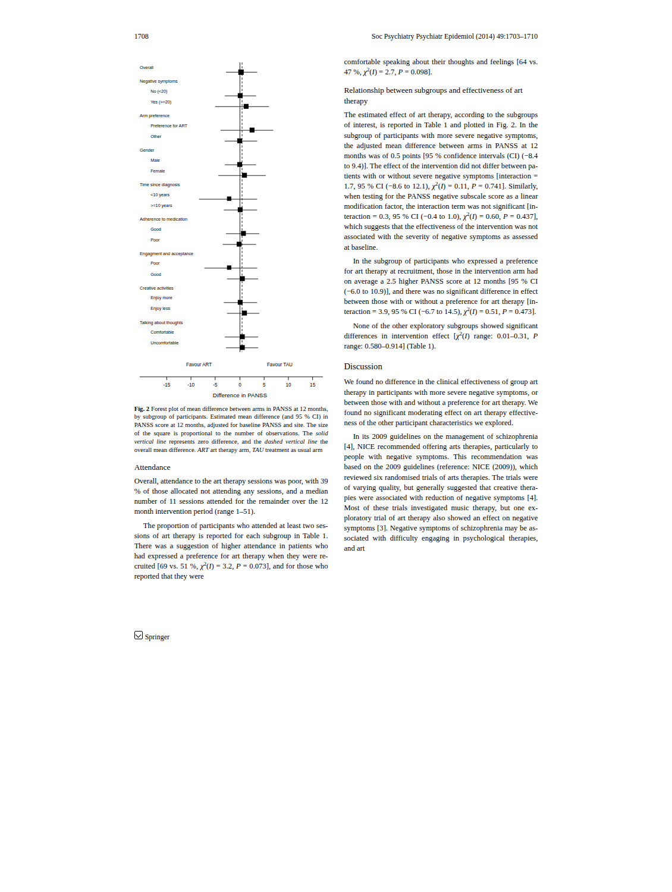1708
Soc Psychiatry Psychiatr Epidemiol (2014) 49:1703–1710
Overall Negative symptoms No (<20) Yes (>=20) Arm preference Preference for ART Other Gender Male Female Time since diagnosis <10 years >=10 years Adherence to medication Good Poor Engagment and acceptance Poor Good Creative activities Enjoy more Enjoy less Talking about thoughts Comfortable Uncomfortable Favour ART Favour TAU -15 -10 -5 0 5 10 15 Difference in PANSS
Fig. 2 Forest plot of mean difference between arms in PANSS at 12 months, by subgroup of participants. Estimated mean difference (and 95 % CI) in PANSS score at 12 months, adjusted for baseline PANSS and site. The size of the square is proportional to the number of observations. The solid vertical line represents zero difference, and the dashed vertical line the overall mean difference. ART art therapy arm, TAU treatment as usual arm
Attendance
Overall, attendance to the art therapy sessions was poor, with 39 % of those allocated not attending any sessions, and a median number of 11 sessions attended for the remainder over the 12 month intervention period (range 1–51).
The proportion of participants who attended at least two sessions of art therapy is reported for each subgroup in Table 1. There was a suggestion of higher attendance in patients who had expressed a preference for art therapy when they were recruited [69 vs. 51 %, χ2(I) = 3.2, P = 0.073], and for those who reported that they were
comfortable speaking about their thoughts and feelings [64 vs. 47 %, χ2(I) = 2.7, P = 0.098].
Relationship between subgroups and effectiveness of art therapy
The estimated effect of art therapy, according to the subgroups of interest, is reported in Table 1 and plotted in Fig. 2. In the subgroup of participants with more severe negative symptoms, the adjusted mean difference between arms in PANSS at 12 months was of 0.5 points [95 % confidence intervals (CI) (−8.4 to 9.4)]. The effect of the intervention did not differ between patients with or without severe negative symptoms [interaction = 1.7, 95 % CI (−8.6 to 12.1), χ2(I) = 0.11, P = 0.741]. Similarly, when testing for the PANSS negative subscale score as a linear modification factor, the interaction term was not significant [interaction = 0.3, 95 % CI (−0.4 to 1.0), χ2(I) = 0.60, P = 0.437], which suggests that the effectiveness of the intervention was not associated with the severity of negative symptoms as assessed at baseline.
In the subgroup of participants who expressed a preference for art therapy at recruitment, those in the intervention arm had on average a 2.5 higher PANSS score at 12 months [95 % CI (−6.0 to 10.9)], and there was no significant difference in effect between those with or without a preference for art therapy [interaction = 3.9, 95 % CI (−6.7 to 14.5), χ2(I) = 0.51, P = 0.473].
None of the other exploratory subgroups showed significant differences in intervention effect [χ2(I) range: 0.01–0.31, P range: 0.580–0.914] (Table 1).
Discussion
We found no difference in the clinical effectiveness of group art therapy in participants with more severe negative symptoms, or between those with and without a preference for art therapy. We found no significant moderating effect on art therapy effectiveness of the other participant characteristics we explored.
In its 2009 guidelines on the management of schizophrenia [4], NICE recommended offering arts therapies, particularly to people with negative symptoms. This recommendation was based on the 2009 guidelines (reference: NICE (2009)), which reviewed six randomised trials of arts therapies. The trials were of varying quality, but generally suggested that creative therapies were associated with reduction of negative symptoms [4]. Most of these trials investigated music therapy, but one exploratory trial of art therapy also showed an effect on negative symptoms [3]. Negative symptoms of schizophrenia may be associated with difficulty engaging in psychological therapies, and art
Springer